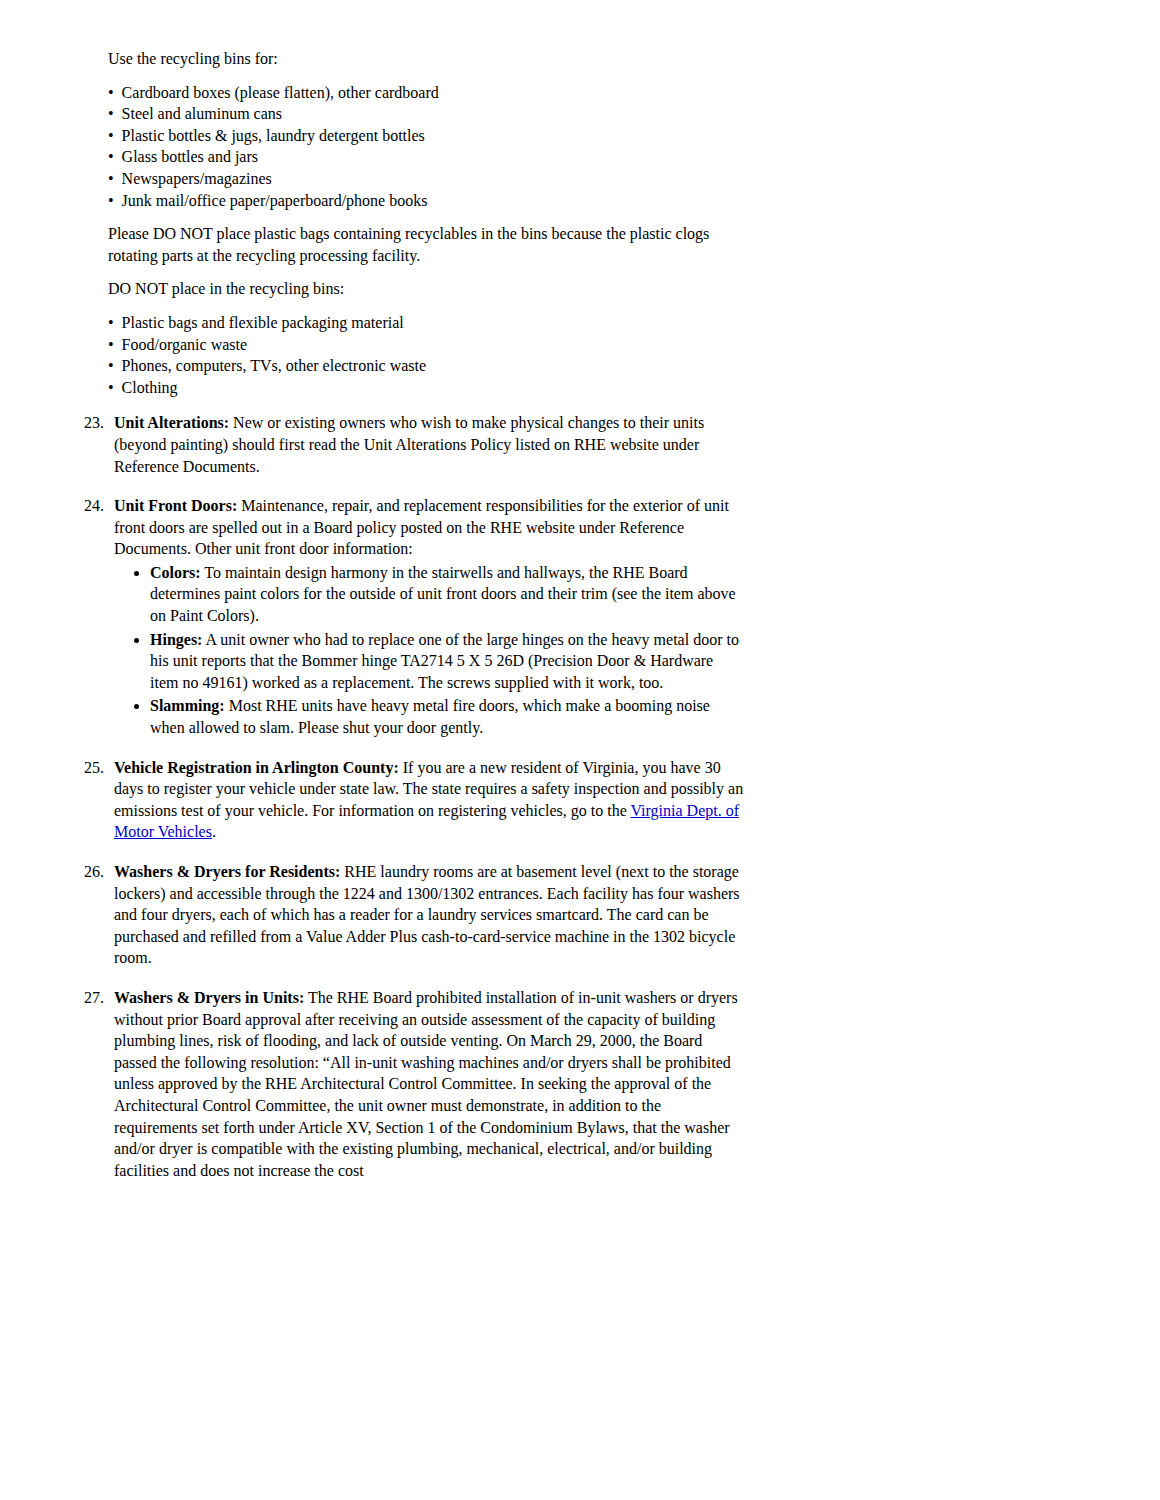Use the recycling bins for:
• Cardboard boxes (please flatten), other cardboard
• Steel and aluminum cans
• Plastic bottles & jugs, laundry detergent bottles
• Glass bottles and jars
• Newspapers/magazines
• Junk mail/office paper/paperboard/phone books
Please DO NOT place plastic bags containing recyclables in the bins because the plastic clogs rotating parts at the recycling processing facility.
DO NOT place in the recycling bins:
• Plastic bags and flexible packaging material
• Food/organic waste
• Phones, computers, TVs, other electronic waste
• Clothing
Unit Alterations: New or existing owners who wish to make physical changes to their units (beyond painting) should first read the Unit Alterations Policy listed on RHE website under Reference Documents.
Unit Front Doors: Maintenance, repair, and replacement responsibilities for the exterior of unit front doors are spelled out in a Board policy posted on the RHE website under Reference Documents. Other unit front door information:
Colors: To maintain design harmony in the stairwells and hallways, the RHE Board determines paint colors for the outside of unit front doors and their trim (see the item above on Paint Colors).
Hinges: A unit owner who had to replace one of the large hinges on the heavy metal door to his unit reports that the Bommer hinge TA2714 5 X 5 26D (Precision Door & Hardware item no 49161) worked as a replacement. The screws supplied with it work, too.
Slamming: Most RHE units have heavy metal fire doors, which make a booming noise when allowed to slam. Please shut your door gently.
Vehicle Registration in Arlington County: If you are a new resident of Virginia, you have 30 days to register your vehicle under state law. The state requires a safety inspection and possibly an emissions test of your vehicle. For information on registering vehicles, go to the Virginia Dept. of Motor Vehicles.
Washers & Dryers for Residents: RHE laundry rooms are at basement level (next to the storage lockers) and accessible through the 1224 and 1300/1302 entrances. Each facility has four washers and four dryers, each of which has a reader for a laundry services smartcard. The card can be purchased and refilled from a Value Adder Plus cash-to-card-service machine in the 1302 bicycle room.
Washers & Dryers in Units: The RHE Board prohibited installation of in-unit washers or dryers without prior Board approval after receiving an outside assessment of the capacity of building plumbing lines, risk of flooding, and lack of outside venting. On March 29, 2000, the Board passed the following resolution: “All in-unit washing machines and/or dryers shall be prohibited unless approved by the RHE Architectural Control Committee. In seeking the approval of the Architectural Control Committee, the unit owner must demonstrate, in addition to the requirements set forth under Article XV, Section 1 of the Condominium Bylaws, that the washer and/or dryer is compatible with the existing plumbing, mechanical, electrical, and/or building facilities and does not increase the cost